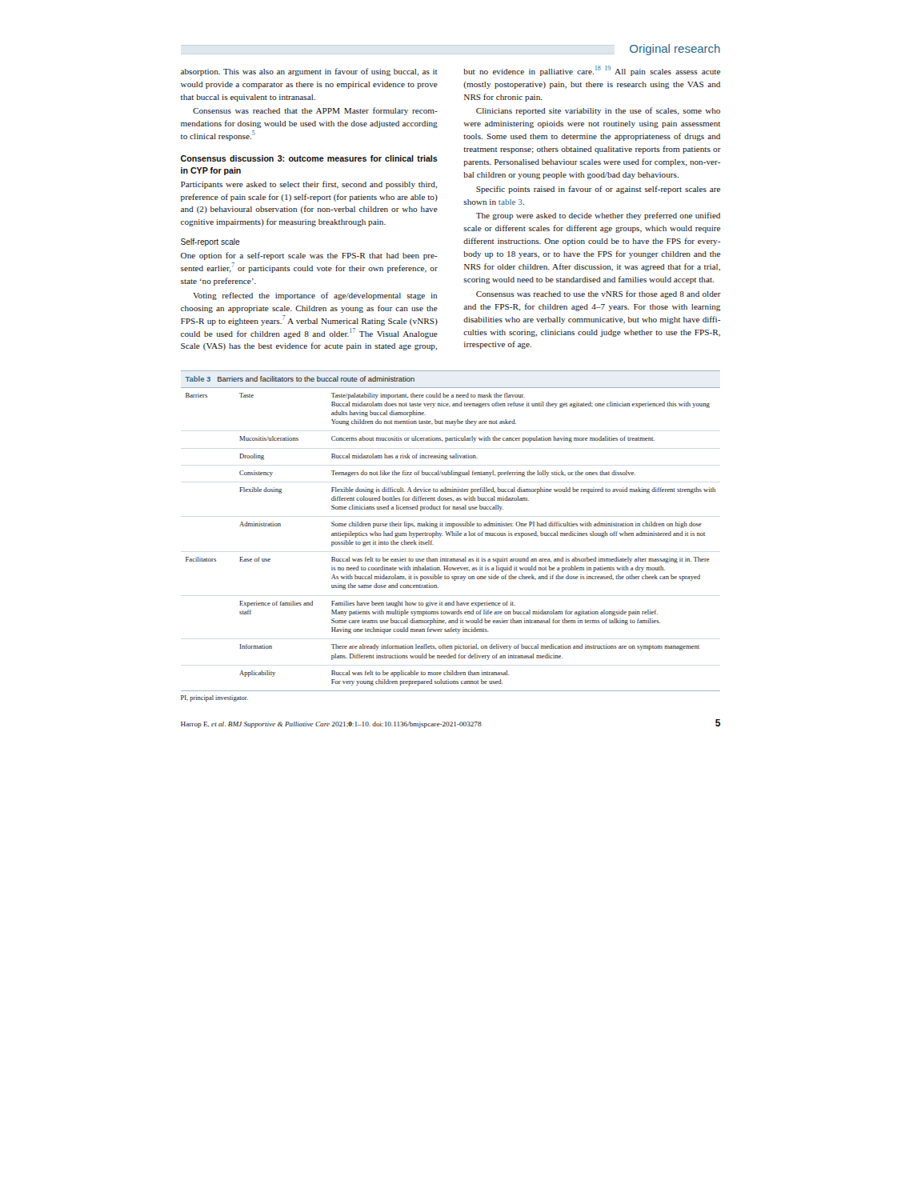AUTHOR PROOF
Original research
absorption. This was also an argument in favour of using buccal, as it would provide a comparator as there is no empirical evidence to prove that buccal is equivalent to intranasal.
Consensus was reached that the APPM Master formulary recommendations for dosing would be used with the dose adjusted according to clinical response.5
Consensus discussion 3: outcome measures for clinical trials in CYP for pain
Participants were asked to select their first, second and possibly third, preference of pain scale for (1) self-report (for patients who are able to) and (2) behavioural observation (for non-verbal children or who have cognitive impairments) for measuring breakthrough pain.
Self-report scale
One option for a self-report scale was the FPS-R that had been presented earlier,7 or participants could vote for their own preference, or state ‘no preference’.
Voting reflected the importance of age/developmental stage in choosing an appropriate scale. Children as young as four can use the FPS-R up to eighteen years.7 A verbal Numerical Rating Scale (vNRS) could be used for children aged 8 and older.17 The Visual Analogue Scale (VAS) has the best evidence for acute pain in stated age group, but no evidence in palliative care.18 19 All pain scales assess acute (mostly postoperative) pain, but there is research using the VAS and NRS for chronic pain.
Clinicians reported site variability in the use of scales, some who were administering opioids were not routinely using pain assessment tools. Some used them to determine the appropriateness of drugs and treatment response; others obtained qualitative reports from patients or parents. Personalised behaviour scales were used for complex, non-verbal children or young people with good/bad day behaviours.
Specific points raised in favour of or against self-report scales are shown in table 3.
The group were asked to decide whether they preferred one unified scale or different scales for different age groups, which would require different instructions. One option could be to have the FPS for everybody up to 18 years, or to have the FPS for younger children and the NRS for older children. After discussion, it was agreed that for a trial, scoring would need to be standardised and families would accept that.
Consensus was reached to use the vNRS for those aged 8 and older and the FPS-R, for children aged 4–7 years. For those with learning disabilities who are verbally communicative, but who might have difficulties with scoring, clinicians could judge whether to use the FPS-R, irrespective of age.
Table 3 Barriers and facilitators to the buccal route of administration
| Barriers | Taste | Taste/palatability important, there could be a need to mask the flavour. Buccal midazolam does not taste very nice, and teenagers often refuse it until they get agitated; one clinician experienced this with young adults having buccal diamorphine. Young children do not mention taste, but maybe they are not asked. |
| | Mucositis/ulcerations | Concerns about mucositis or ulcerations, particularly with the cancer population having more modalities of treatment. |
| | Drooling | Buccal midazolam has a risk of increasing salivation. |
| | Consistency | Teenagers do not like the fizz of buccal/sublingual fentanyl, preferring the lolly stick, or the ones that dissolve. |
| | Flexible dosing | Flexible dosing is difficult. A device to administer prefilled, buccal diamorphine would be required to avoid making different strengths with different coloured bottles for different doses, as with buccal midazolam. Some clinicians used a licensed product for nasal use buccally. |
| | Administration | Some children purse their lips, making it impossible to administer. One PI had difficulties with administration in children on high dose antiepileptics who had gum hypertrophy. While a lot of mucous is exposed, buccal medicines slough off when administered and it is not possible to get it into the cheek itself. |
| Facilitators | Ease of use | Buccal was felt to be easier to use than intranasal as it is a squirt around an area, and is absorbed immediately after massaging it in. There is no need to coordinate with inhalation. However, as it is a liquid it would not be a problem in patients with a dry mouth. As with buccal midazolam, it is possible to spray on one side of the cheek, and if the dose is increased, the other cheek can be sprayed using the same dose and concentration. |
| | Experience of families and staff | Families have been taught how to give it and have experience of it. Many patients with multiple symptoms towards end of life are on buccal midazolam for agitation alongside pain relief. Some care teams use buccal diamorphine, and it would be easier than intranasal for them in terms of talking to families. Having one technique could mean fewer safety incidents. |
| | Information | There are already information leaflets, often pictorial, on delivery of buccal medication and instructions are on symptom management plans. Different instructions would be needed for delivery of an intranasal medicine. |
| | Applicability | Buccal was felt to be applicable to more children than intranasal. For very young children preprepared solutions cannot be used. |
PI, principal investigator.
Harrop E, et al. BMJ Supportive & Palliative Care 2021;0:1–10. doi:10.1136/bmjspcare-2021-003278
5